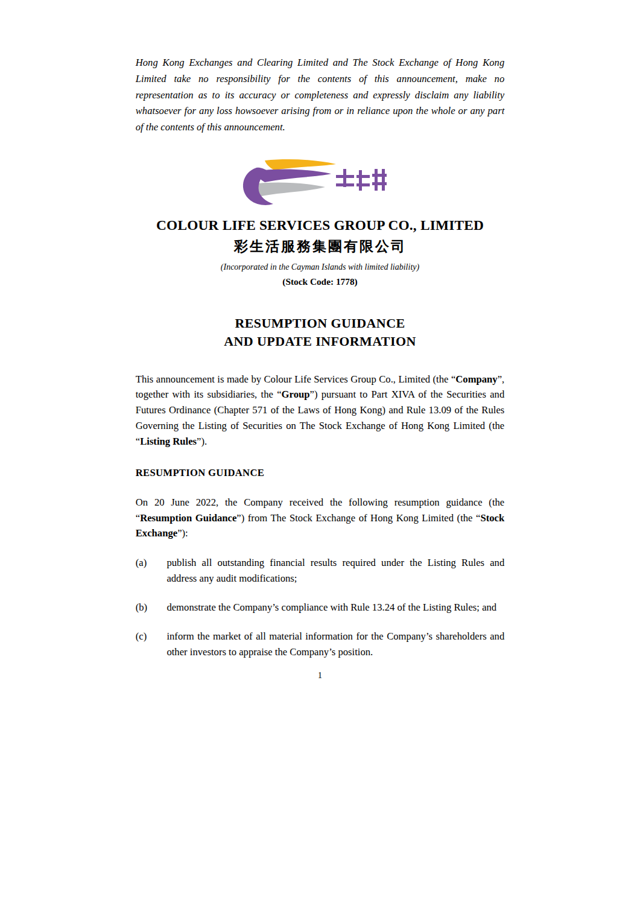Hong Kong Exchanges and Clearing Limited and The Stock Exchange of Hong Kong Limited take no responsibility for the contents of this announcement, make no representation as to its accuracy or completeness and expressly disclaim any liability whatsoever for any loss howsoever arising from or in reliance upon the whole or any part of the contents of this announcement.
Colour Life logo
COLOUR LIFE SERVICES GROUP CO., LIMITED
彩生活服務集團有限公司
(Incorporated in the Cayman Islands with limited liability)
(Stock Code: 1778)
RESUMPTION GUIDANCE
AND UPDATE INFORMATION
This announcement is made by Colour Life Services Group Co., Limited (the “Company”, together with its subsidiaries, the “Group”) pursuant to Part XIVA of the Securities and Futures Ordinance (Chapter 571 of the Laws of Hong Kong) and Rule 13.09 of the Rules Governing the Listing of Securities on The Stock Exchange of Hong Kong Limited (the “Listing Rules”).
RESUMPTION GUIDANCE
On 20 June 2022, the Company received the following resumption guidance (the “Resumption Guidance”) from The Stock Exchange of Hong Kong Limited (the “Stock Exchange”):
(a) publish all outstanding financial results required under the Listing Rules and address any audit modifications;
(b) demonstrate the Company’s compliance with Rule 13.24 of the Listing Rules; and
(c) inform the market of all material information for the Company’s shareholders and other investors to appraise the Company’s position.
1